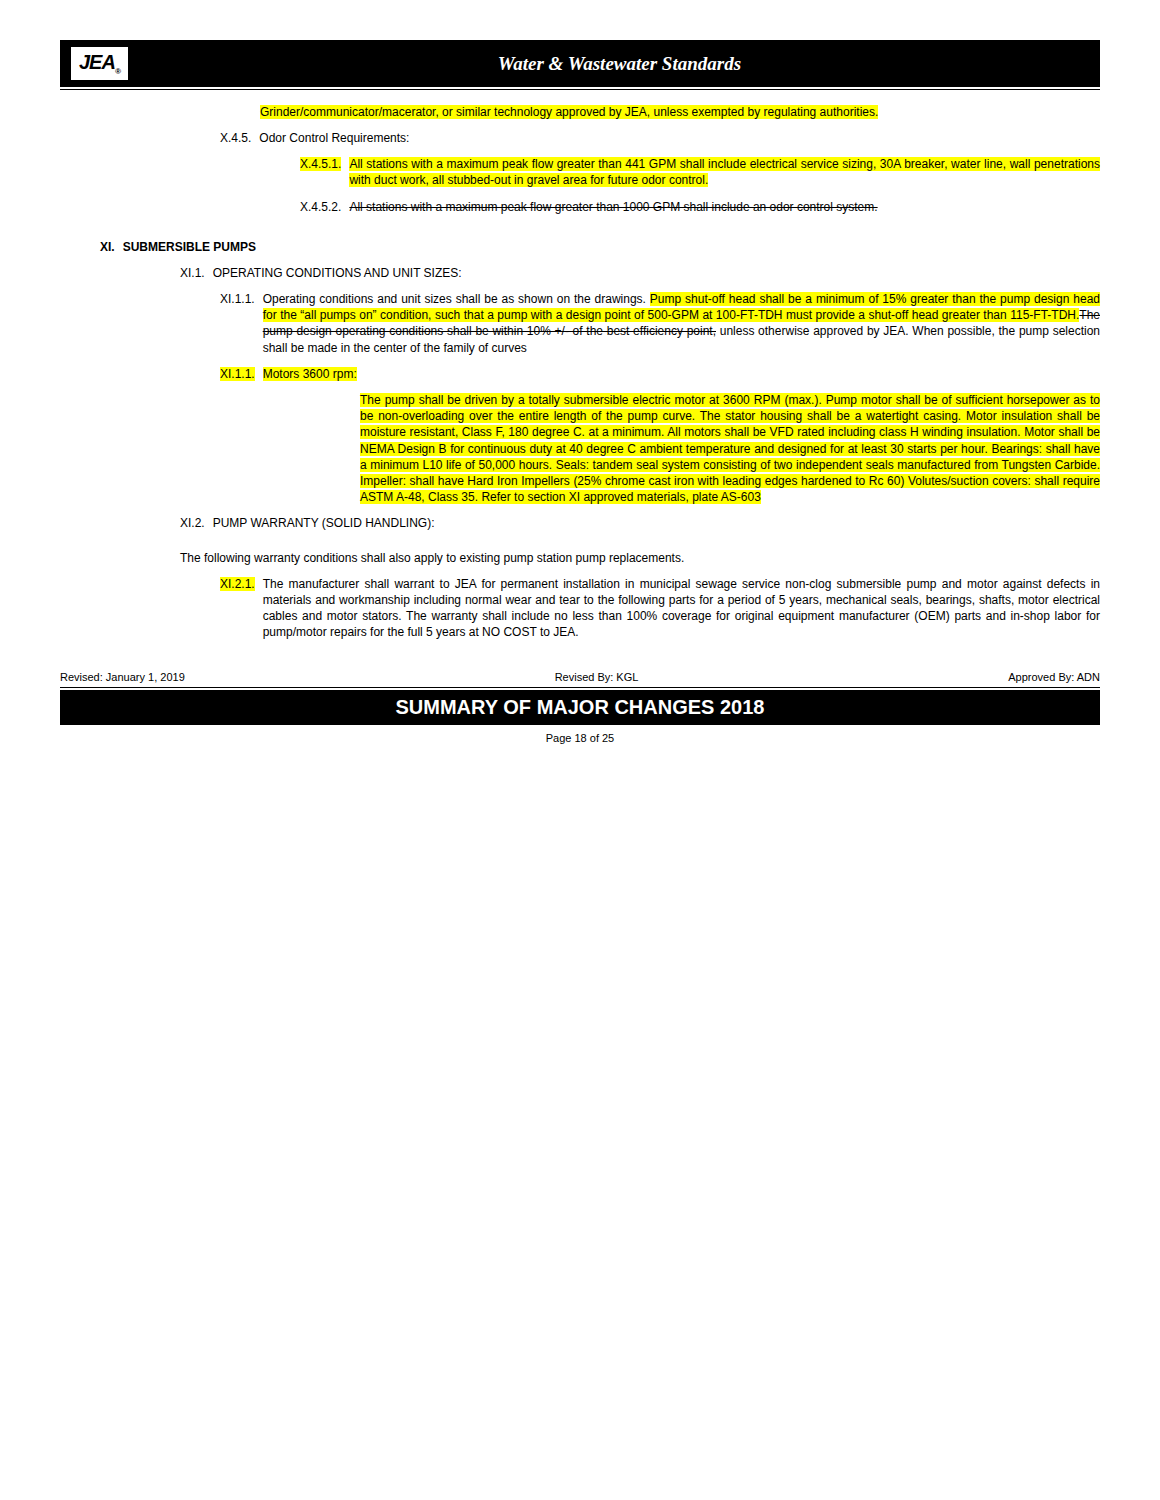JEA® Water & Wastewater Standards
Grinder/communicator/macerator, or similar technology approved by JEA, unless exempted by regulating authorities.
X.4.5. Odor Control Requirements:
X.4.5.1. All stations with a maximum peak flow greater than 441 GPM shall include electrical service sizing, 30A breaker, water line, wall penetrations with duct work, all stubbed-out in gravel area for future odor control.
X.4.5.2. All stations with a maximum peak flow greater than 1000 GPM shall include an odor control system.
XI. SUBMERSIBLE PUMPS
XI.1. OPERATING CONDITIONS AND UNIT SIZES:
XI.1.1. Operating conditions and unit sizes shall be as shown on the drawings. Pump shut-off head shall be a minimum of 15% greater than the pump design head for the “all pumps on” condition, such that a pump with a design point of 500-GPM at 100-FT-TDH must provide a shut-off head greater than 115-FT-TDH. The pump design operating conditions shall be within 10% +/- of the best efficiency point, unless otherwise approved by JEA. When possible, the pump selection shall be made in the center of the family of curves
XI.1.1. Motors 3600 rpm:
The pump shall be driven by a totally submersible electric motor at 3600 RPM (max.). Pump motor shall be of sufficient horsepower as to be non-overloading over the entire length of the pump curve. The stator housing shall be a watertight casing. Motor insulation shall be moisture resistant, Class F, 180 degree C. at a minimum. All motors shall be VFD rated including class H winding insulation. Motor shall be NEMA Design B for continuous duty at 40 degree C ambient temperature and designed for at least 30 starts per hour. Bearings: shall have a minimum L10 life of 50,000 hours. Seals: tandem seal system consisting of two independent seals manufactured from Tungsten Carbide. Impeller: shall have Hard Iron Impellers (25% chrome cast iron with leading edges hardened to Rc 60) Volutes/suction covers: shall require ASTM A-48, Class 35. Refer to section XI approved materials, plate AS-603
XI.2. PUMP WARRANTY (SOLID HANDLING):
The following warranty conditions shall also apply to existing pump station pump replacements.
XI.2.1. The manufacturer shall warrant to JEA for permanent installation in municipal sewage service non-clog submersible pump and motor against defects in materials and workmanship including normal wear and tear to the following parts for a period of 5 years, mechanical seals, bearings, shafts, motor electrical cables and motor stators. The warranty shall include no less than 100% coverage for original equipment manufacturer (OEM) parts and in-shop labor for pump/motor repairs for the full 5 years at NO COST to JEA.
Revised: January 1, 2019 Revised By: KGL Approved By: ADN
SUMMARY OF MAJOR CHANGES 2018
Page 18 of 25